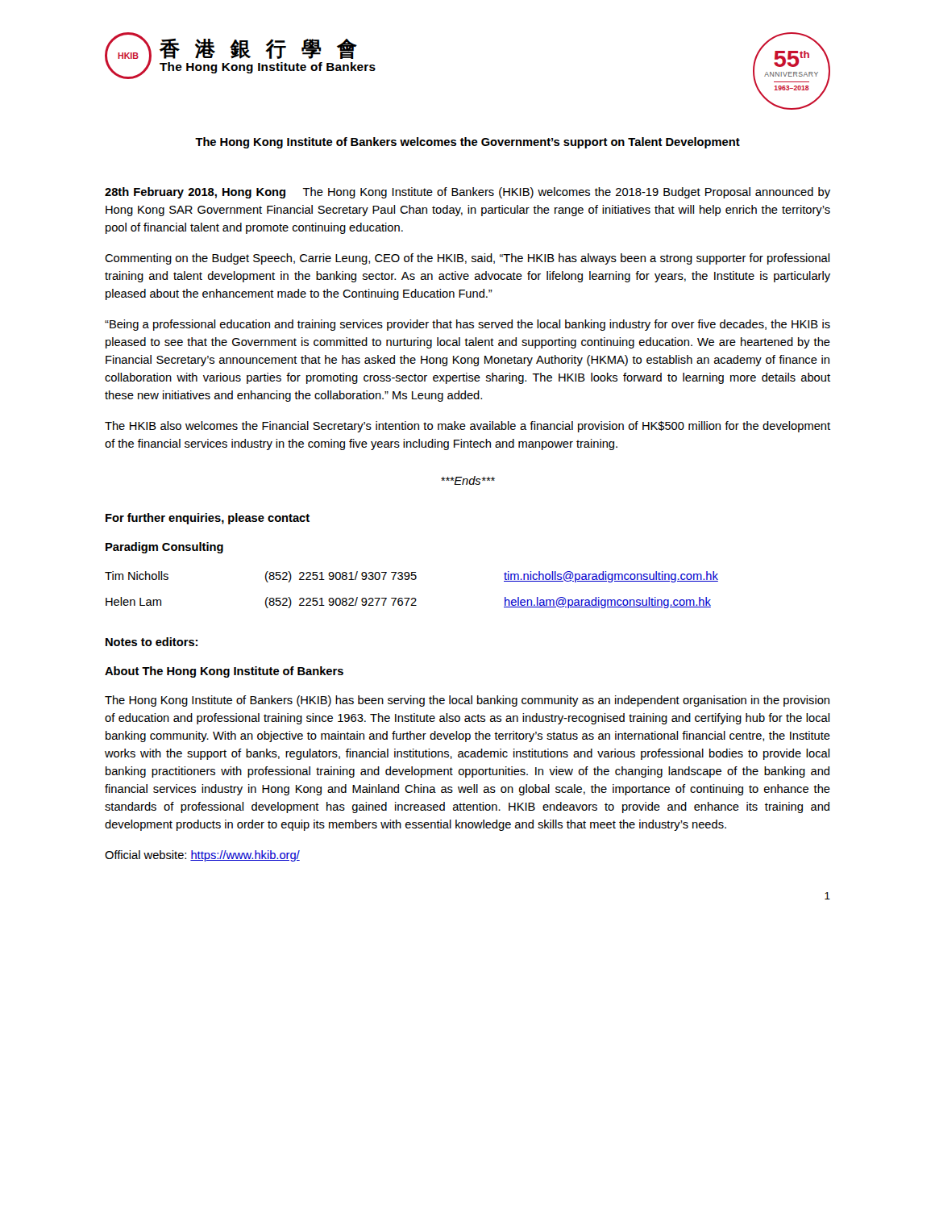HKIB
香 港 銀 行 學 會
The Hong Kong Institute of Bankers
55th
Anniversary
1963–2018
The Hong Kong Institute of Bankers welcomes the Government’s support on Talent Development
28th February 2018, Hong Kong The Hong Kong Institute of Bankers (HKIB) welcomes the 2018-19 Budget Proposal announced by Hong Kong SAR Government Financial Secretary Paul Chan today, in particular the range of initiatives that will help enrich the territory’s pool of financial talent and promote continuing education.
Commenting on the Budget Speech, Carrie Leung, CEO of the HKIB, said, “The HKIB has always been a strong supporter for professional training and talent development in the banking sector. As an active advocate for lifelong learning for years, the Institute is particularly pleased about the enhancement made to the Continuing Education Fund.”
“Being a professional education and training services provider that has served the local banking industry for over five decades, the HKIB is pleased to see that the Government is committed to nurturing local talent and supporting continuing education. We are heartened by the Financial Secretary’s announcement that he has asked the Hong Kong Monetary Authority (HKMA) to establish an academy of finance in collaboration with various parties for promoting cross-sector expertise sharing. The HKIB looks forward to learning more details about these new initiatives and enhancing the collaboration.” Ms Leung added.
The HKIB also welcomes the Financial Secretary’s intention to make available a financial provision of HK$500 million for the development of the financial services industry in the coming five years including Fintech and manpower training.
***Ends***
For further enquiries, please contact
Paradigm Consulting
| Tim Nicholls | (852) 2251 9081/ 9307 7395 | tim.nicholls@paradigmconsulting.com.hk |
| Helen Lam | (852) 2251 9082/ 9277 7672 | helen.lam@paradigmconsulting.com.hk |
Notes to editors:
About The Hong Kong Institute of Bankers
The Hong Kong Institute of Bankers (HKIB) has been serving the local banking community as an independent organisation in the provision of education and professional training since 1963. The Institute also acts as an industry-recognised training and certifying hub for the local banking community. With an objective to maintain and further develop the territory’s status as an international financial centre, the Institute works with the support of banks, regulators, financial institutions, academic institutions and various professional bodies to provide local banking practitioners with professional training and development opportunities. In view of the changing landscape of the banking and financial services industry in Hong Kong and Mainland China as well as on global scale, the importance of continuing to enhance the standards of professional development has gained increased attention. HKIB endeavors to provide and enhance its training and development products in order to equip its members with essential knowledge and skills that meet the industry’s needs.
Official website: https://www.hkib.org/
1